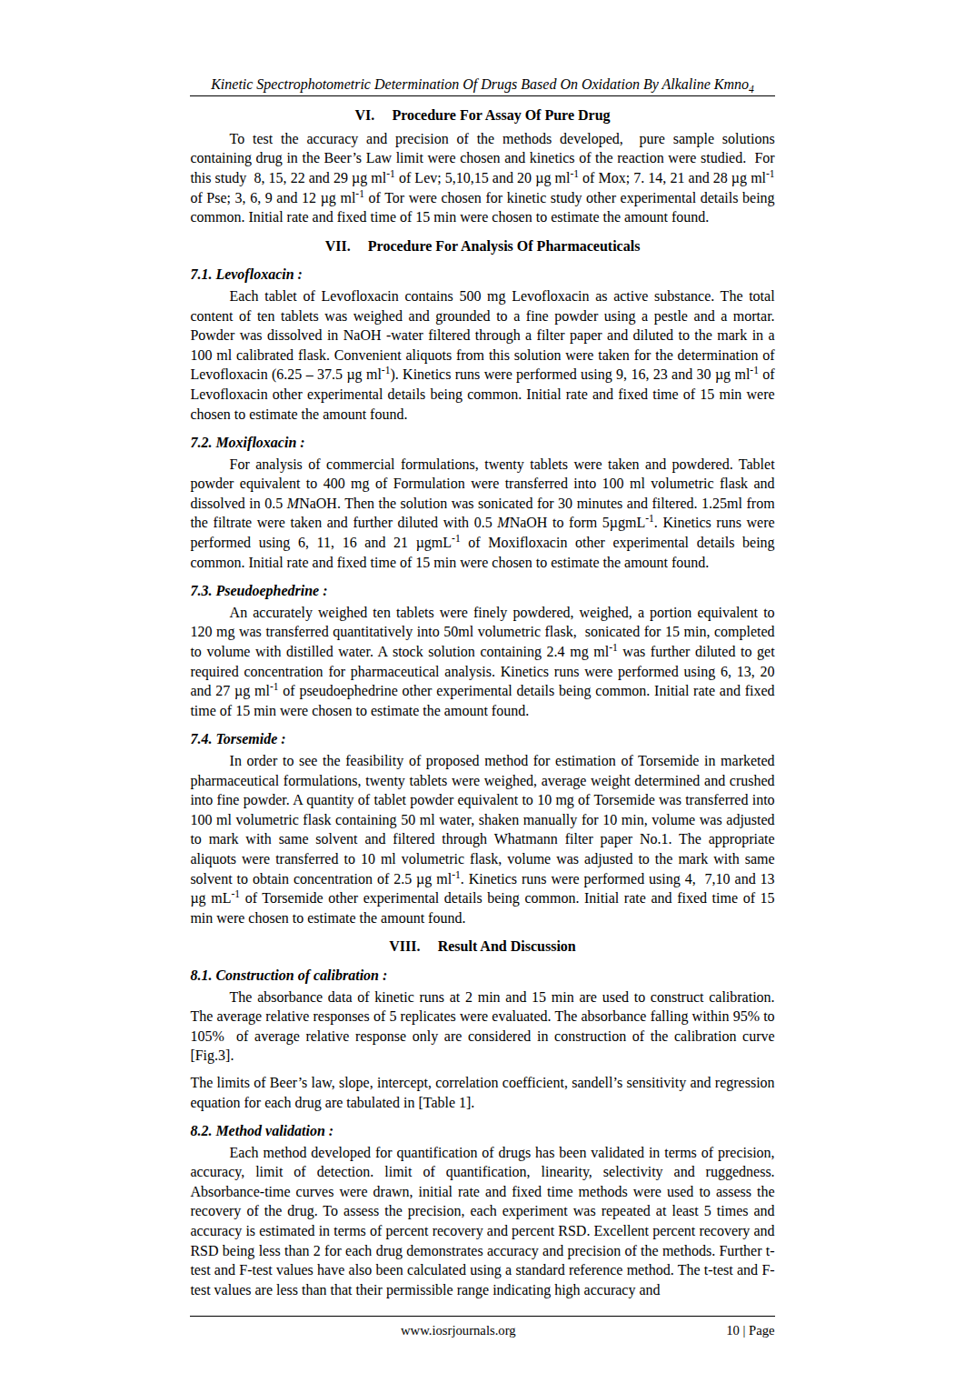Kinetic Spectrophotometric Determination Of Drugs Based On Oxidation By Alkaline Kmno4
VI. Procedure For Assay Of Pure Drug
To test the accuracy and precision of the methods developed, pure sample solutions containing drug in the Beer’s Law limit were chosen and kinetics of the reaction were studied. For this study 8, 15, 22 and 29 µg ml-1 of Lev; 5,10,15 and 20 µg ml-1 of Mox; 7. 14, 21 and 28 µg ml-1 of Pse; 3, 6, 9 and 12 µg ml-1 of Tor were chosen for kinetic study other experimental details being common. Initial rate and fixed time of 15 min were chosen to estimate the amount found.
VII. Procedure For Analysis Of Pharmaceuticals
7.1. Levofloxacin :
Each tablet of Levofloxacin contains 500 mg Levofloxacin as active substance. The total content of ten tablets was weighed and grounded to a fine powder using a pestle and a mortar. Powder was dissolved in NaOH -water filtered through a filter paper and diluted to the mark in a 100 ml calibrated flask. Convenient aliquots from this solution were taken for the determination of Levofloxacin (6.25 – 37.5 µg ml-1). Kinetics runs were performed using 9, 16, 23 and 30 µg ml-1 of Levofloxacin other experimental details being common. Initial rate and fixed time of 15 min were chosen to estimate the amount found.
7.2. Moxifloxacin :
For analysis of commercial formulations, twenty tablets were taken and powdered. Tablet powder equivalent to 400 mg of Formulation were transferred into 100 ml volumetric flask and dissolved in 0.5 MNaOH. Then the solution was sonicated for 30 minutes and filtered. 1.25ml from the filtrate were taken and further diluted with 0.5 MNaOH to form 5µgmL-1. Kinetics runs were performed using 6, 11, 16 and 21 µgmL-1 of Moxifloxacin other experimental details being common. Initial rate and fixed time of 15 min were chosen to estimate the amount found.
7.3. Pseudoephedrine :
An accurately weighed ten tablets were finely powdered, weighed, a portion equivalent to 120 mg was transferred quantitatively into 50ml volumetric flask, sonicated for 15 min, completed to volume with distilled water. A stock solution containing 2.4 mg ml-1 was further diluted to get required concentration for pharmaceutical analysis. Kinetics runs were performed using 6, 13, 20 and 27 µg ml-1 of pseudoephedrine other experimental details being common. Initial rate and fixed time of 15 min were chosen to estimate the amount found.
7.4. Torsemide :
In order to see the feasibility of proposed method for estimation of Torsemide in marketed pharmaceutical formulations, twenty tablets were weighed, average weight determined and crushed into fine powder. A quantity of tablet powder equivalent to 10 mg of Torsemide was transferred into 100 ml volumetric flask containing 50 ml water, shaken manually for 10 min, volume was adjusted to mark with same solvent and filtered through Whatmann filter paper No.1. The appropriate aliquots were transferred to 10 ml volumetric flask, volume was adjusted to the mark with same solvent to obtain concentration of 2.5 µg ml-1. Kinetics runs were performed using 4, 7,10 and 13 µg mL-1 of Torsemide other experimental details being common. Initial rate and fixed time of 15 min were chosen to estimate the amount found.
VIII. Result And Discussion
8.1. Construction of calibration :
The absorbance data of kinetic runs at 2 min and 15 min are used to construct calibration. The average relative responses of 5 replicates were evaluated. The absorbance falling within 95% to 105% of average relative response only are considered in construction of the calibration curve [Fig.3].
The limits of Beer’s law, slope, intercept, correlation coefficient, sandell’s sensitivity and regression equation for each drug are tabulated in [Table 1].
8.2. Method validation :
Each method developed for quantification of drugs has been validated in terms of precision, accuracy, limit of detection. limit of quantification, linearity, selectivity and ruggedness. Absorbance-time curves were drawn, initial rate and fixed time methods were used to assess the recovery of the drug. To assess the precision, each experiment was repeated at least 5 times and accuracy is estimated in terms of percent recovery and percent RSD. Excellent percent recovery and RSD being less than 2 for each drug demonstrates accuracy and precision of the methods. Further t-test and F-test values have also been calculated using a standard reference method. The t-test and F-test values are less than that their permissible range indicating high accuracy and
www.iosrjournals.org
10 | Page